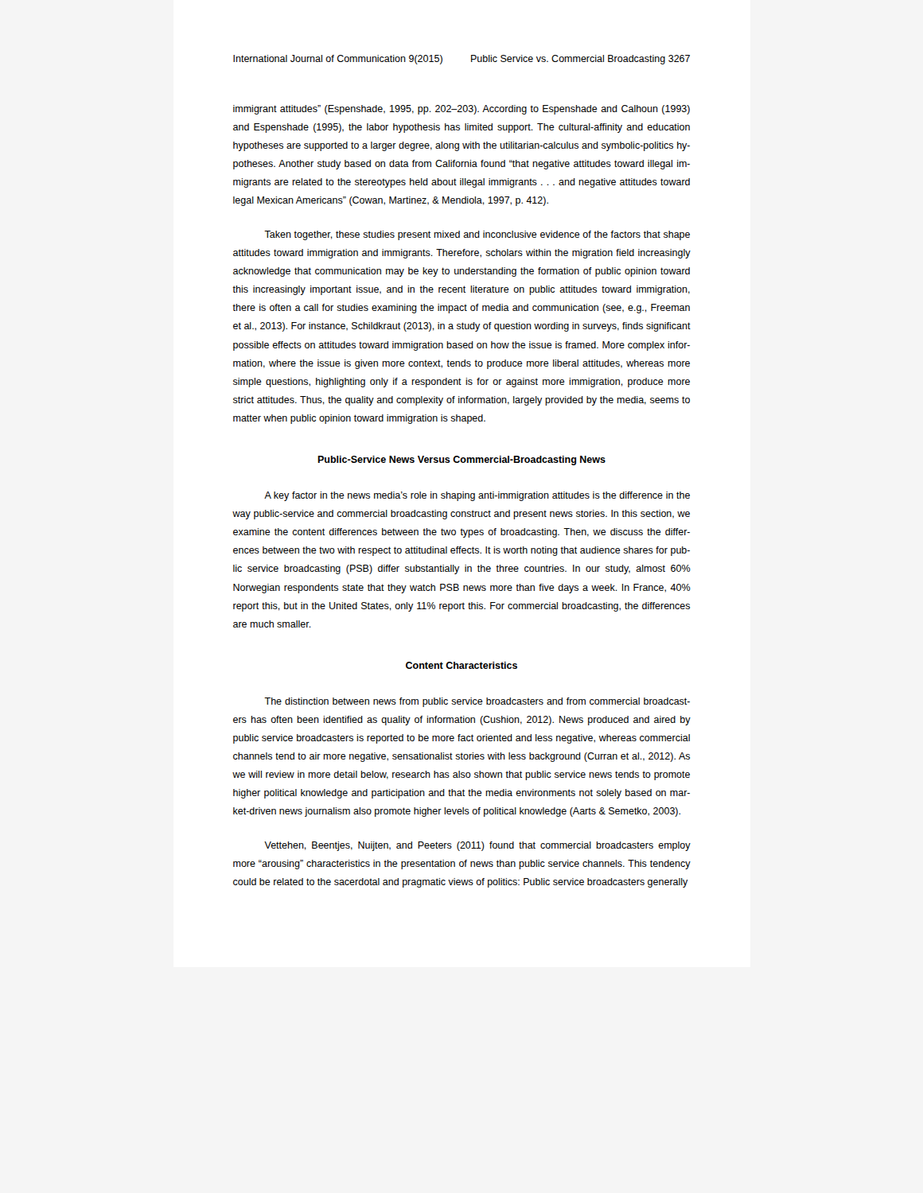International Journal of Communication 9(2015) Public Service vs. Commercial Broadcasting 3267
immigrant attitudes” (Espenshade, 1995, pp. 202–203). According to Espenshade and Calhoun (1993) and Espenshade (1995), the labor hypothesis has limited support. The cultural-affinity and education hypotheses are supported to a larger degree, along with the utilitarian-calculus and symbolic-politics hypotheses. Another study based on data from California found “that negative attitudes toward illegal immigrants are related to the stereotypes held about illegal immigrants . . . and negative attitudes toward legal Mexican Americans” (Cowan, Martinez, & Mendiola, 1997, p. 412).
Taken together, these studies present mixed and inconclusive evidence of the factors that shape attitudes toward immigration and immigrants. Therefore, scholars within the migration field increasingly acknowledge that communication may be key to understanding the formation of public opinion toward this increasingly important issue, and in the recent literature on public attitudes toward immigration, there is often a call for studies examining the impact of media and communication (see, e.g., Freeman et al., 2013). For instance, Schildkraut (2013), in a study of question wording in surveys, finds significant possible effects on attitudes toward immigration based on how the issue is framed. More complex information, where the issue is given more context, tends to produce more liberal attitudes, whereas more simple questions, highlighting only if a respondent is for or against more immigration, produce more strict attitudes. Thus, the quality and complexity of information, largely provided by the media, seems to matter when public opinion toward immigration is shaped.
Public-Service News Versus Commercial-Broadcasting News
A key factor in the news media’s role in shaping anti-immigration attitudes is the difference in the way public-service and commercial broadcasting construct and present news stories. In this section, we examine the content differences between the two types of broadcasting. Then, we discuss the differences between the two with respect to attitudinal effects. It is worth noting that audience shares for public service broadcasting (PSB) differ substantially in the three countries. In our study, almost 60% Norwegian respondents state that they watch PSB news more than five days a week. In France, 40% report this, but in the United States, only 11% report this. For commercial broadcasting, the differences are much smaller.
Content Characteristics
The distinction between news from public service broadcasters and from commercial broadcasters has often been identified as quality of information (Cushion, 2012). News produced and aired by public service broadcasters is reported to be more fact oriented and less negative, whereas commercial channels tend to air more negative, sensationalist stories with less background (Curran et al., 2012). As we will review in more detail below, research has also shown that public service news tends to promote higher political knowledge and participation and that the media environments not solely based on market-driven news journalism also promote higher levels of political knowledge (Aarts & Semetko, 2003).
Vettehen, Beentjes, Nuijten, and Peeters (2011) found that commercial broadcasters employ more “arousing” characteristics in the presentation of news than public service channels. This tendency could be related to the sacerdotal and pragmatic views of politics: Public service broadcasters generally